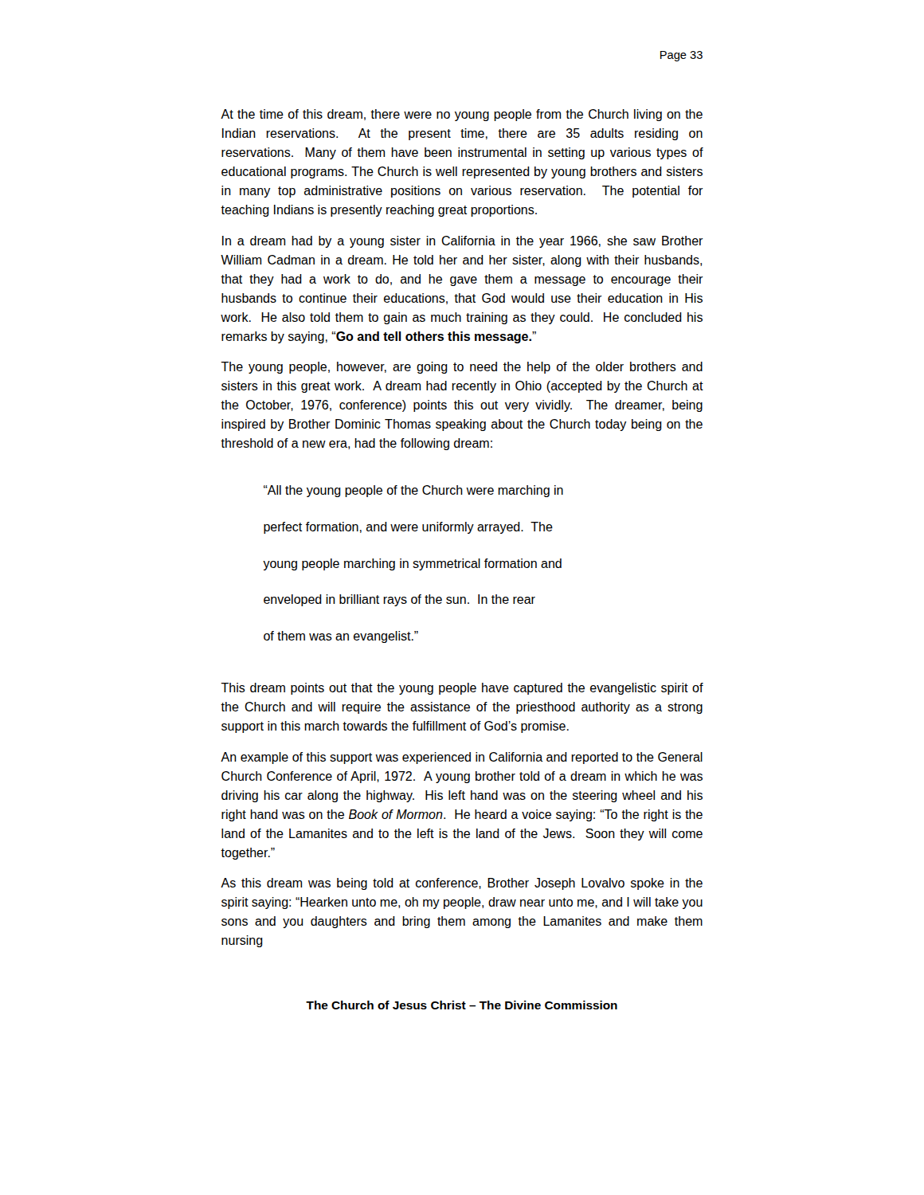Page 33
At the time of this dream, there were no young people from the Church living on the Indian reservations. At the present time, there are 35 adults residing on reservations. Many of them have been instrumental in setting up various types of educational programs. The Church is well represented by young brothers and sisters in many top administrative positions on various reservation. The potential for teaching Indians is presently reaching great proportions.
In a dream had by a young sister in California in the year 1966, she saw Brother William Cadman in a dream. He told her and her sister, along with their husbands, that they had a work to do, and he gave them a message to encourage their husbands to continue their educations, that God would use their education in His work. He also told them to gain as much training as they could. He concluded his remarks by saying, “Go and tell others this message.”
The young people, however, are going to need the help of the older brothers and sisters in this great work. A dream had recently in Ohio (accepted by the Church at the October, 1976, conference) points this out very vividly. The dreamer, being inspired by Brother Dominic Thomas speaking about the Church today being on the threshold of a new era, had the following dream:
“All the young people of the Church were marching in
perfect formation, and were uniformly arrayed. The
young people marching in symmetrical formation and
enveloped in brilliant rays of the sun. In the rear
of them was an evangelist.”
This dream points out that the young people have captured the evangelistic spirit of the Church and will require the assistance of the priesthood authority as a strong support in this march towards the fulfillment of God’s promise.
An example of this support was experienced in California and reported to the General Church Conference of April, 1972. A young brother told of a dream in which he was driving his car along the highway. His left hand was on the steering wheel and his right hand was on the Book of Mormon. He heard a voice saying: “To the right is the land of the Lamanites and to the left is the land of the Jews. Soon they will come together.”
As this dream was being told at conference, Brother Joseph Lovalvo spoke in the spirit saying: “Hearken unto me, oh my people, draw near unto me, and I will take you sons and you daughters and bring them among the Lamanites and make them nursing
The Church of Jesus Christ – The Divine Commission